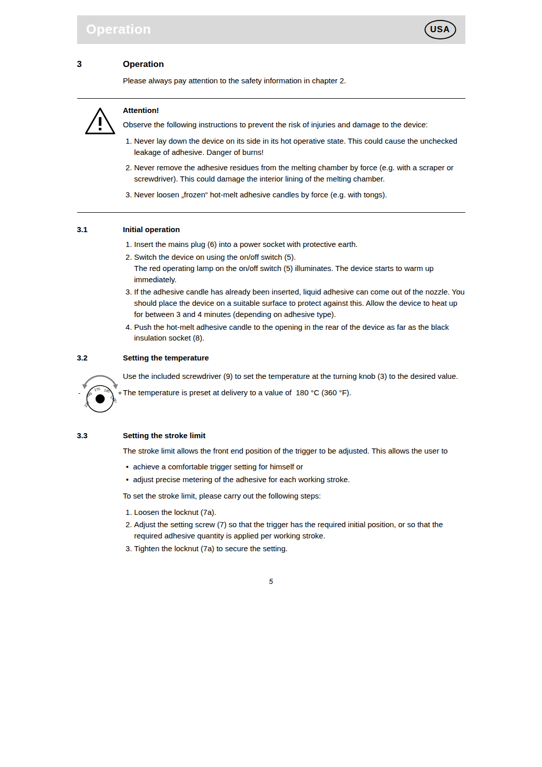Operation
USA
3
Operation
Please always pay attention to the safety information in chapter 2.
Attention!
Observe the following instructions to prevent the risk of injuries and damage to the device:
Never lay down the device on its side in its hot operative state. This could cause the unchecked leakage of adhesive. Danger of burns!
Never remove the adhesive residues from the melting chamber by force (e.g. with a scraper or screwdriver). This could damage the interior lining of the melting chamber.
Never loosen „frozen“ hot-melt adhesive candles by force (e.g. with tongs).
3.1
Initial operation
Insert the mains plug (6) into a power socket with protective earth.
Switch the device on using the on/off switch (5).
The red operating lamp on the on/off switch (5) illuminates. The device starts to warm up immediately.
If the adhesive candle has already been inserted, liquid adhesive can come out of the nozzle. You should place the device on a suitable surface to protect against this. Allow the device to heat up for between 3 and 4 minutes (depending on adhesive type).
Push the hot-melt adhesive candle to the opening in the rear of the device as far as the black insulation socket (8).
3.2
Setting the temperature
- + 220 195 170 145 120 °C
Use the included screwdriver (9) to set the temperature at the turning knob (3) to the desired value.
The temperature is preset at delivery to a value of 180 °C (360 °F).
3.3
Setting the stroke limit
The stroke limit allows the front end position of the trigger to be adjusted. This allows the user to
achieve a comfortable trigger setting for himself or
adjust precise metering of the adhesive for each working stroke.
To set the stroke limit, please carry out the following steps:
Loosen the locknut (7a).
Adjust the setting screw (7) so that the trigger has the required initial position, or so that the required adhesive quantity is applied per working stroke.
Tighten the locknut (7a) to secure the setting.
5